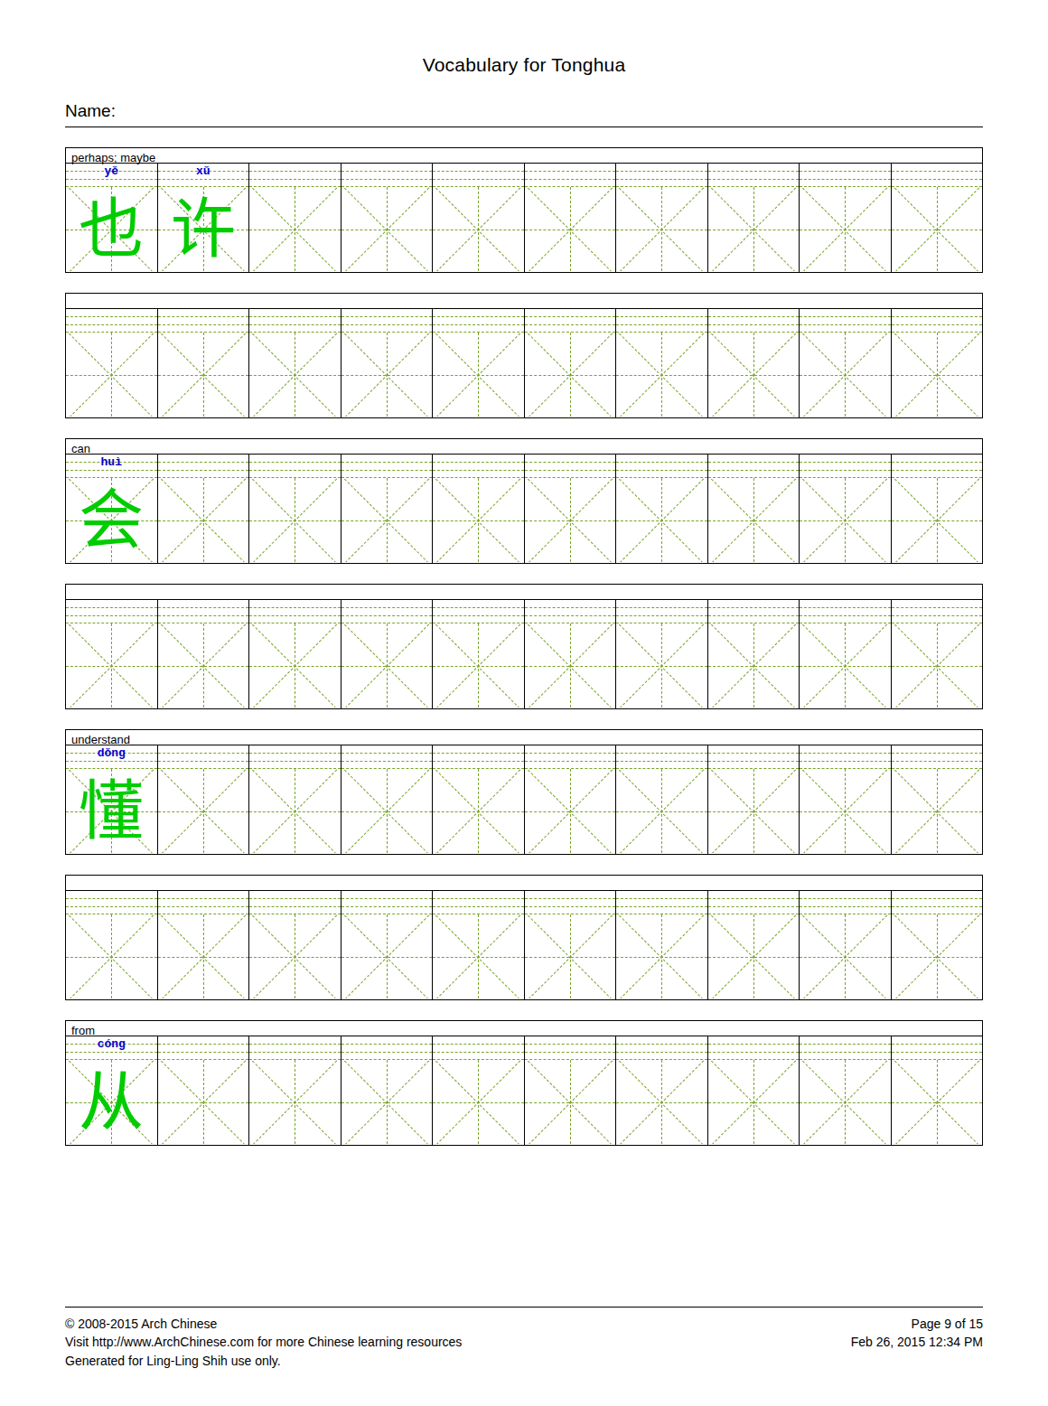Vocabulary for Tonghua
Name:
perhaps; maybe
| yě 也 | xǔ 许 | | | | | | | | |
can
| huì 会 | | | | | | | | | |
understand
| dǒng 懂 | | | | | | | | | |
from
| cóng 从 | | | | | | | | | |
© 2008-2015 Arch Chinese
Visit http://www.ArchChinese.com for more Chinese learning resources
Generated for Ling-Ling Shih use only.
Page 9 of 15
Feb 26, 2015 12:34 PM